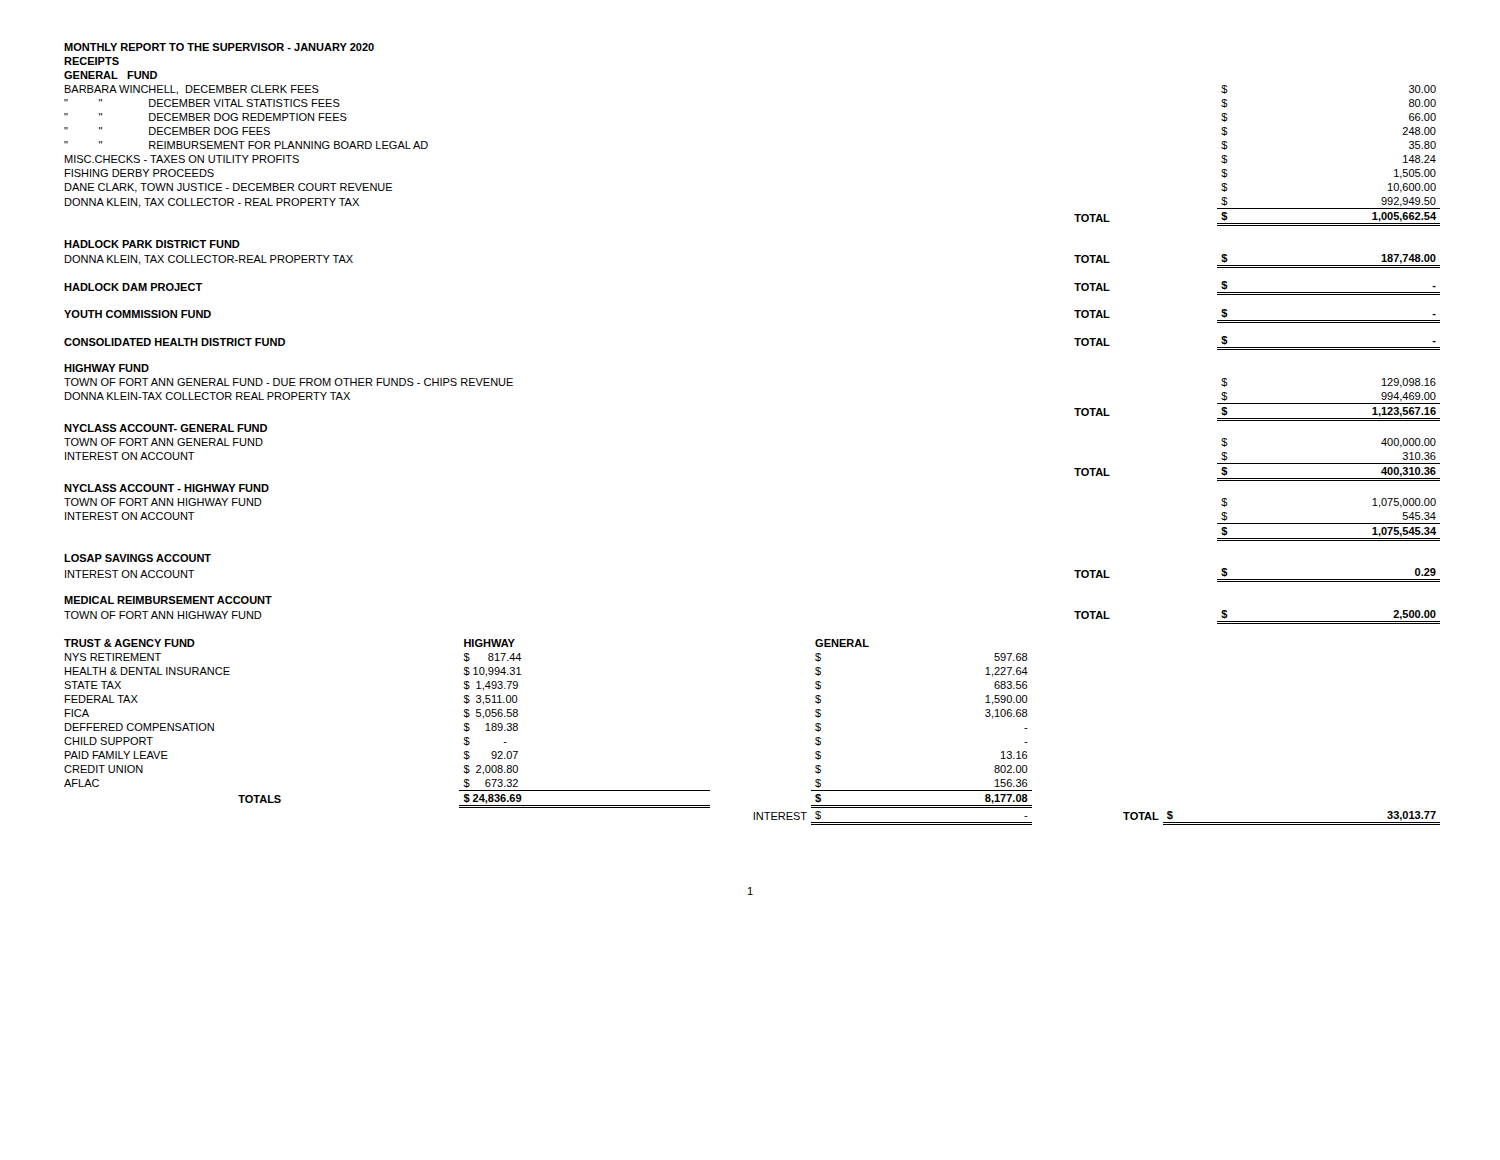| MONTHLY REPORT TO THE SUPERVISOR - JANUARY 2020 |
| RECEIPTS |
| GENERAL FUND |
| BARBARA WINCHELL, DECEMBER CLERK FEES | | | $ | 30.00 |
| " " DECEMBER VITAL STATISTICS FEES | | | $ | 80.00 |
| " " DECEMBER DOG REDEMPTION FEES | | | $ | 66.00 |
| " " DECEMBER DOG FEES | | | $ | 248.00 |
| " " REIMBURSEMENT FOR PLANNING BOARD LEGAL AD | | | $ | 35.80 |
| MISC.CHECKS - TAXES ON UTILITY PROFITS | | | $ | 148.24 |
| FISHING DERBY PROCEEDS | | | $ | 1,505.00 |
| DANE CLARK, TOWN JUSTICE - DECEMBER COURT REVENUE | | | $ | 10,600.00 |
| DONNA KLEIN, TAX COLLECTOR - REAL PROPERTY TAX | | | $ | 992,949.50 |
| | | TOTAL | $ | 1,005,662.54 |
| HADLOCK PARK DISTRICT FUND |
| DONNA KLEIN, TAX COLLECTOR-REAL PROPERTY TAX | | TOTAL | $ | 187,748.00 |
| HADLOCK DAM PROJECT | | TOTAL | $ | - |
| YOUTH COMMISSION FUND | | TOTAL | $ | - |
| CONSOLIDATED HEALTH DISTRICT FUND | | TOTAL | $ | - |
| HIGHWAY FUND |
| TOWN OF FORT ANN GENERAL FUND - DUE FROM OTHER FUNDS - CHIPS REVENUE | | | $ | 129,098.16 |
| DONNA KLEIN-TAX COLLECTOR REAL PROPERTY TAX | | | $ | 994,469.00 |
| | | TOTAL | $ | 1,123,567.16 |
| NYCLASS ACCOUNT- GENERAL FUND |
| TOWN OF FORT ANN GENERAL FUND | | | $ | 400,000.00 |
| INTEREST ON ACCOUNT | | | $ | 310.36 |
| | | TOTAL | $ | 400,310.36 |
| NYCLASS ACCOUNT - HIGHWAY FUND |
| TOWN OF FORT ANN HIGHWAY FUND | | | $ | 1,075,000.00 |
| INTEREST ON ACCOUNT | | | $ | 545.34 |
| | | | $ | 1,075,545.34 |
| LOSAP SAVINGS ACCOUNT |
| INTEREST ON ACCOUNT | | TOTAL | $ | 0.29 |
| MEDICAL REIMBURSEMENT ACCOUNT |
| TOWN OF FORT ANN HIGHWAY FUND | | TOTAL | $ | 2,500.00 |
| TRUST & AGENCY FUND | HIGHWAY | | GENERAL | | | |
| NYS RETIREMENT | $ 817.44 | | $ | 597.68 | | | |
| HEALTH & DENTAL INSURANCE | $ 10,994.31 | | $ | 1,227.64 | | | |
| STATE TAX | $ 1,493.79 | | $ | 683.56 | | | |
| FEDERAL TAX | $ 3,511.00 | | $ | 1,590.00 | | | |
| FICA | $ 5,056.58 | | $ | 3,106.68 | | | |
| DEFFERED COMPENSATION | $ 189.38 | | $ | - | | | |
| CHILD SUPPORT | $ - | | $ | - | | | |
| PAID FAMILY LEAVE | $ 92.07 | | $ | 13.16 | | | |
| CREDIT UNION | $ 2,008.80 | | $ | 802.00 | | | |
| AFLAC | $ 673.32 | | $ | 156.36 | | | |
| TOTALS | $ 24,836.69 | | $ | 8,177.08 | | | |
| | | INTEREST | $ | - | TOTAL | $ | 33,013.77 |
1